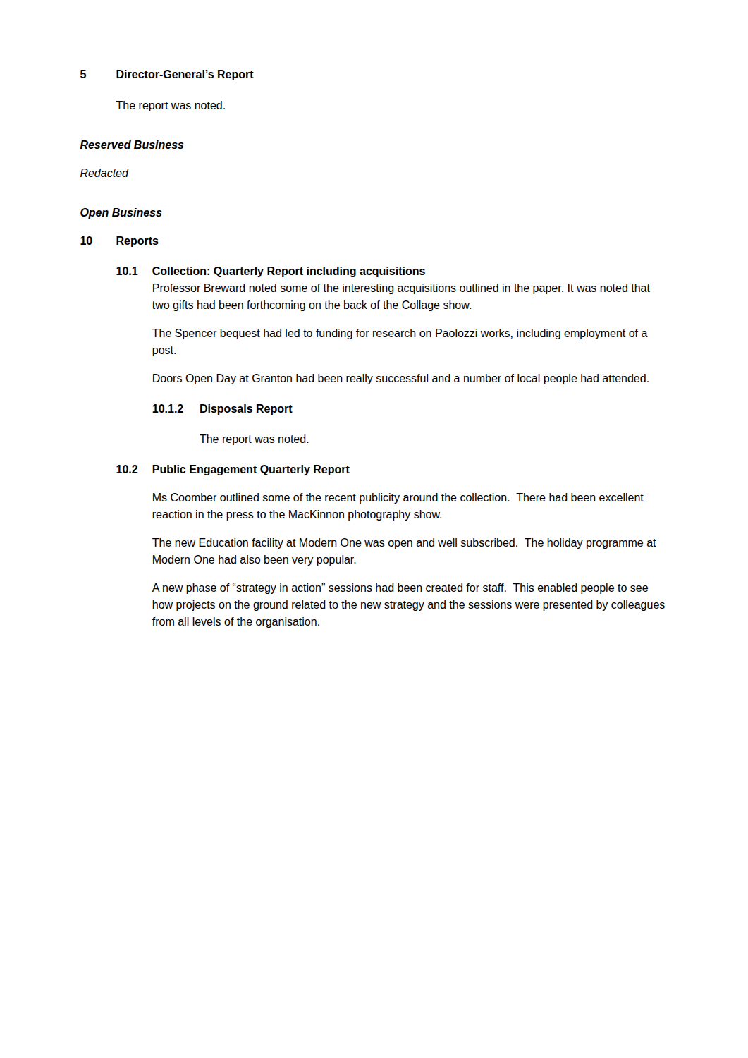5
Director-General’s Report
The report was noted.
Reserved Business
Redacted
Open Business
10
Reports
10.1
Collection: Quarterly Report including acquisitions
Professor Breward noted some of the interesting acquisitions outlined in the paper. It was noted that two gifts had been forthcoming on the back of the Collage show.
The Spencer bequest had led to funding for research on Paolozzi works, including employment of a post.
Doors Open Day at Granton had been really successful and a number of local people had attended.
10.1.2
Disposals Report
The report was noted.
10.2
Public Engagement Quarterly Report
Ms Coomber outlined some of the recent publicity around the collection. There had been excellent reaction in the press to the MacKinnon photography show.
The new Education facility at Modern One was open and well subscribed. The holiday programme at Modern One had also been very popular.
A new phase of “strategy in action” sessions had been created for staff. This enabled people to see how projects on the ground related to the new strategy and the sessions were presented by colleagues from all levels of the organisation.